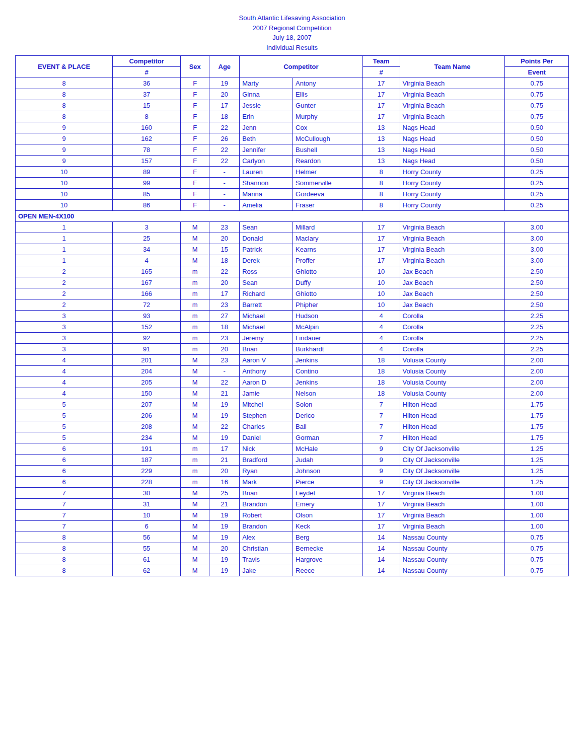South Atlantic Lifesaving Association 2007 Regional Competition July 18, 2007 Individual Results
| EVENT & PLACE | Competitor | Sex | Age | Competitor | Team | Team Name | Points Per |
| --- | --- | --- | --- | --- | --- | --- | --- |
| # | # | Event |
| 8 | 36 | F | 19 | Marty | Antony | 17 | Virginia Beach | 0.75 |
| 8 | 37 | F | 20 | Ginna | Ellis | 17 | Virginia Beach | 0.75 |
| 8 | 15 | F | 17 | Jessie | Gunter | 17 | Virginia Beach | 0.75 |
| 8 | 8 | F | 18 | Erin | Murphy | 17 | Virginia Beach | 0.75 |
| 9 | 160 | F | 22 | Jenn | Cox | 13 | Nags Head | 0.50 |
| 9 | 162 | F | 26 | Beth | McCullough | 13 | Nags Head | 0.50 |
| 9 | 78 | F | 22 | Jennifer | Bushell | 13 | Nags Head | 0.50 |
| 9 | 157 | F | 22 | Carlyon | Reardon | 13 | Nags Head | 0.50 |
| 10 | 89 | F | - | Lauren | Helmer | 8 | Horry County | 0.25 |
| 10 | 99 | F | - | Shannon | Sommerville | 8 | Horry County | 0.25 |
| 10 | 85 | F | - | Marina | Gordeeva | 8 | Horry County | 0.25 |
| 10 | 86 | F | - | Amelia | Fraser | 8 | Horry County | 0.25 |
| OPEN MEN-4X100 |
| 1 | 3 | M | 23 | Sean | Millard | 17 | Virginia Beach | 3.00 |
| 1 | 25 | M | 20 | Donald | Maclary | 17 | Virginia Beach | 3.00 |
| 1 | 34 | M | 15 | Patrick | Kearns | 17 | Virginia Beach | 3.00 |
| 1 | 4 | M | 18 | Derek | Proffer | 17 | Virginia Beach | 3.00 |
| 2 | 165 | m | 22 | Ross | Ghiotto | 10 | Jax Beach | 2.50 |
| 2 | 167 | m | 20 | Sean | Duffy | 10 | Jax Beach | 2.50 |
| 2 | 166 | m | 17 | Richard | Ghiotto | 10 | Jax Beach | 2.50 |
| 2 | 72 | m | 23 | Barrett | Phipher | 10 | Jax Beach | 2.50 |
| 3 | 93 | m | 27 | Michael | Hudson | 4 | Corolla | 2.25 |
| 3 | 152 | m | 18 | Michael | McAlpin | 4 | Corolla | 2.25 |
| 3 | 92 | m | 23 | Jeremy | Lindauer | 4 | Corolla | 2.25 |
| 3 | 91 | m | 20 | Brian | Burkhardt | 4 | Corolla | 2.25 |
| 4 | 201 | M | 23 | Aaron V | Jenkins | 18 | Volusia County | 2.00 |
| 4 | 204 | M | - | Anthony | Contino | 18 | Volusia County | 2.00 |
| 4 | 205 | M | 22 | Aaron D | Jenkins | 18 | Volusia County | 2.00 |
| 4 | 150 | M | 21 | Jamie | Nelson | 18 | Volusia County | 2.00 |
| 5 | 207 | M | 19 | Mitchel | Solon | 7 | Hilton Head | 1.75 |
| 5 | 206 | M | 19 | Stephen | Derico | 7 | Hilton Head | 1.75 |
| 5 | 208 | M | 22 | Charles | Ball | 7 | Hilton Head | 1.75 |
| 5 | 234 | M | 19 | Daniel | Gorman | 7 | Hilton Head | 1.75 |
| 6 | 191 | m | 17 | Nick | McHale | 9 | City Of Jacksonville | 1.25 |
| 6 | 187 | m | 21 | Bradford | Judah | 9 | City Of Jacksonville | 1.25 |
| 6 | 229 | m | 20 | Ryan | Johnson | 9 | City Of Jacksonville | 1.25 |
| 6 | 228 | m | 16 | Mark | Pierce | 9 | City Of Jacksonville | 1.25 |
| 7 | 30 | M | 25 | Brian | Leydet | 17 | Virginia Beach | 1.00 |
| 7 | 31 | M | 21 | Brandon | Emery | 17 | Virginia Beach | 1.00 |
| 7 | 10 | M | 19 | Robert | Olson | 17 | Virginia Beach | 1.00 |
| 7 | 6 | M | 19 | Brandon | Keck | 17 | Virginia Beach | 1.00 |
| 8 | 56 | M | 19 | Alex | Berg | 14 | Nassau County | 0.75 |
| 8 | 55 | M | 20 | Christian | Bernecke | 14 | Nassau County | 0.75 |
| 8 | 61 | M | 19 | Travis | Hargrove | 14 | Nassau County | 0.75 |
| 8 | 62 | M | 19 | Jake | Reece | 14 | Nassau County | 0.75 |